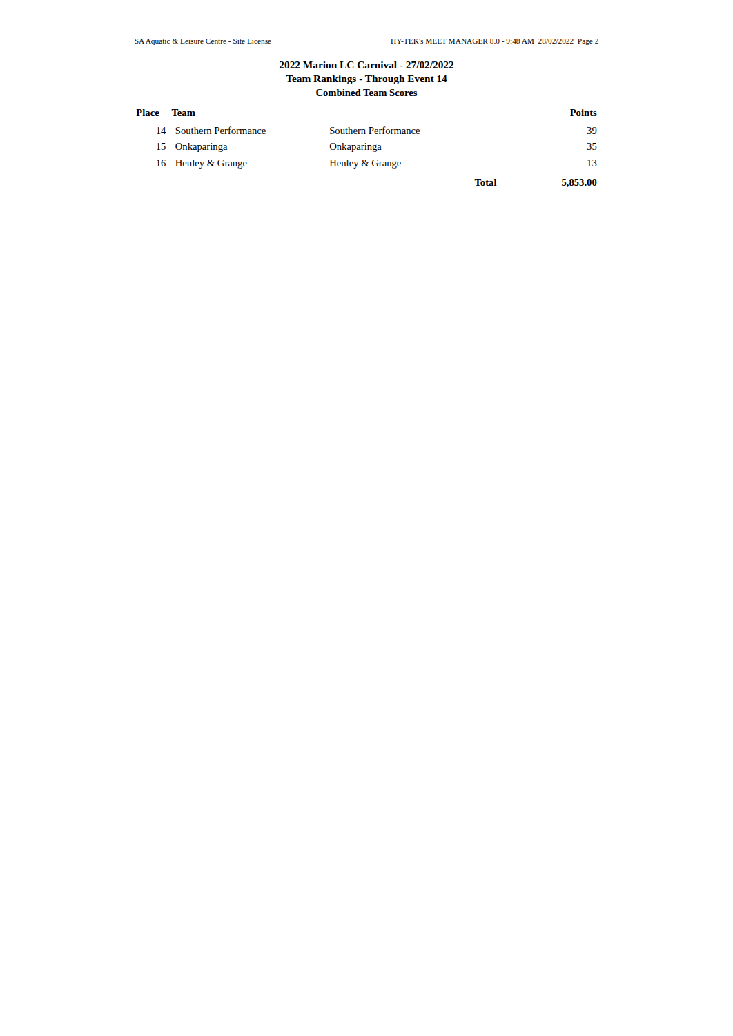SA Aquatic & Leisure Centre - Site License
HY-TEK's MEET MANAGER 8.0 - 9:48 AM 28/02/2022 Page 2
2022 Marion LC Carnival - 27/02/2022
Team Rankings - Through Event 14
Combined Team Scores
| Place | Team | | Points |
| --- | --- | --- | --- |
| 14 | Southern Performance | Southern Performance | 39 |
| 15 | Onkaparinga | Onkaparinga | 35 |
| 16 | Henley & Grange | Henley & Grange | 13 |
| | | Total | 5,853.00 |